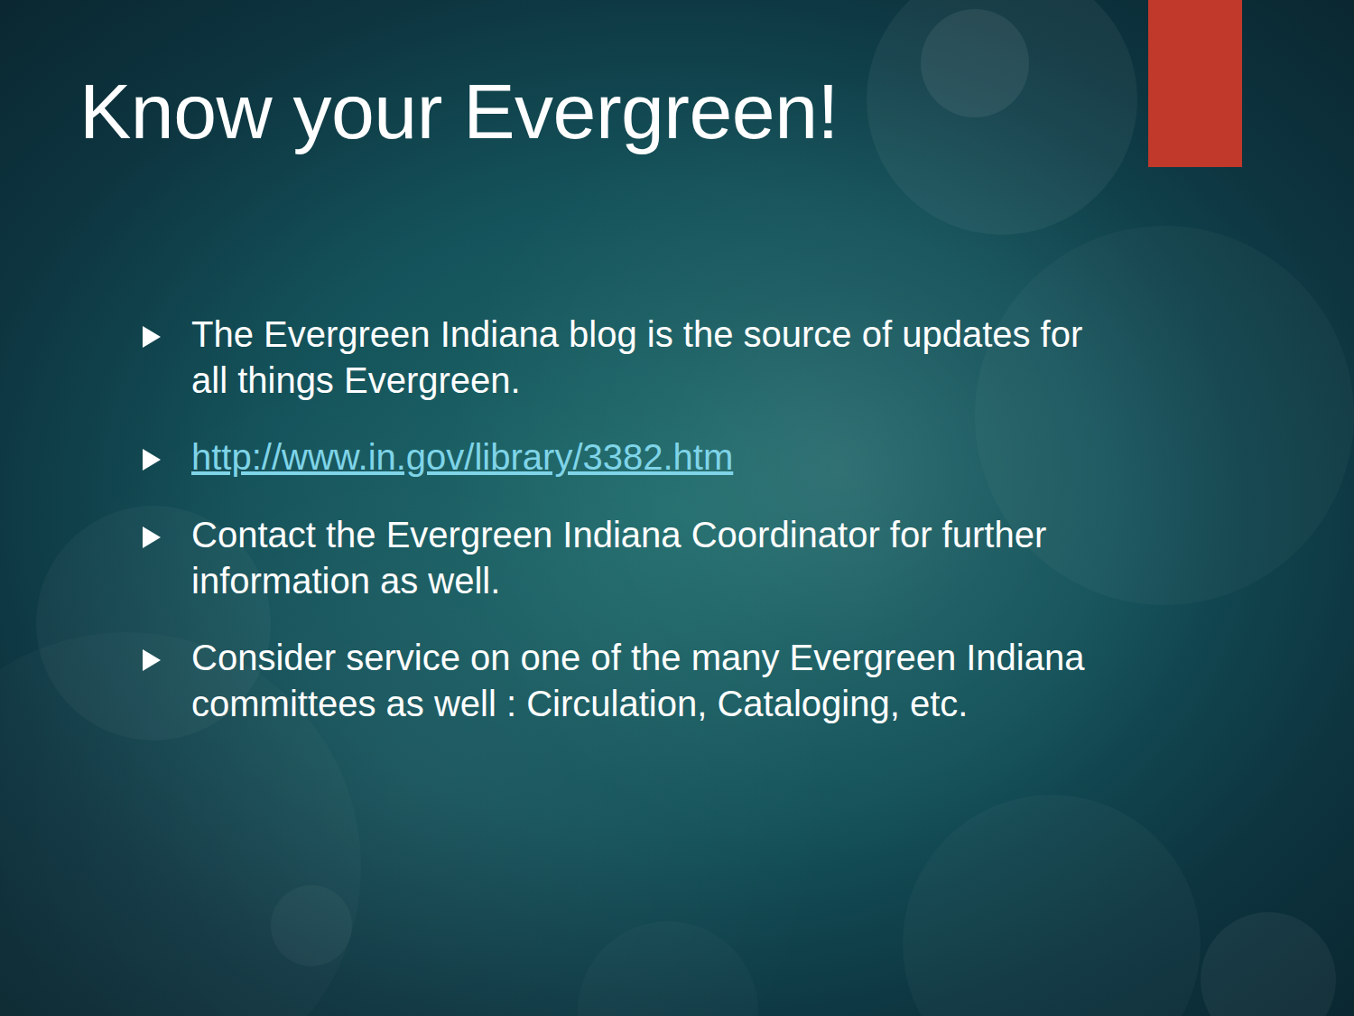Know your Evergreen!
The Evergreen Indiana blog is the source of updates for all things Evergreen.
http://www.in.gov/library/3382.htm
Contact the Evergreen Indiana Coordinator for further information as well.
Consider service on one of the many Evergreen Indiana committees as well : Circulation, Cataloging, etc.